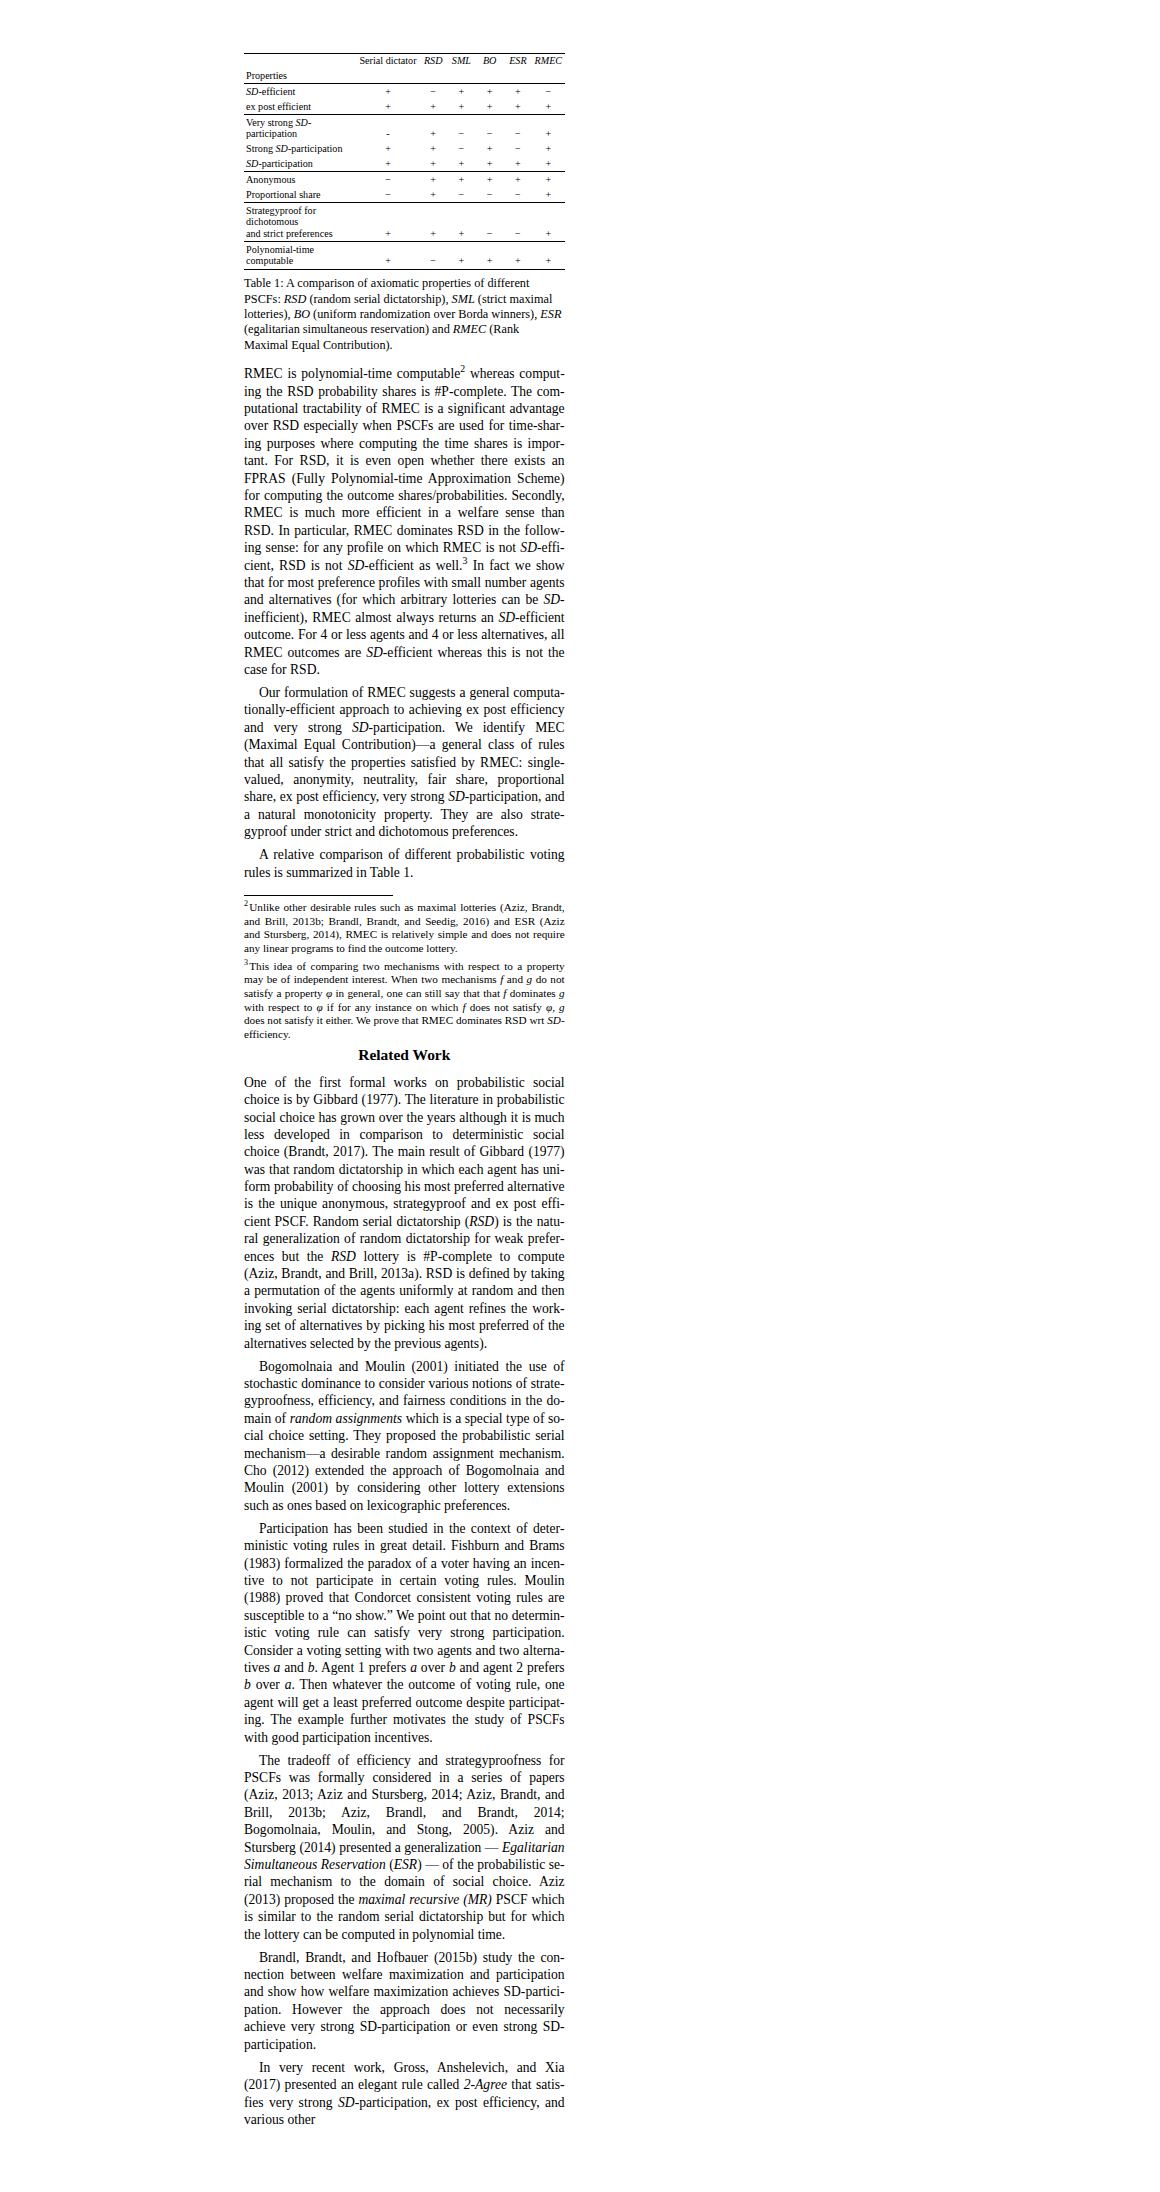| | Serial dictator | RSD | SML | BO | ESR | RMEC |
| --- | --- | --- | --- | --- | --- | --- |
| Properties | | | | | | |
| SD -efficient | + | − | + | + | + | − |
| ex post efficient | + | + | + | + | + | + |
| Very strong SD -participation | - | + | − | − | − | + |
| Strong SD -participation | + | + | − | + | − | + |
| SD -participation | + | + | + | + | + | + |
| Anonymous | − | + | + | + | + | + |
| Proportional share | − | + | − | − | − | + |
| Strategyproof for dichotomous and strict preferences | + | + | + | − | − | + |
| Polynomial-time computable | + | − | + | + | + | + |
Table 1: A comparison of axiomatic properties of different PSCFs: RSD (random serial dictatorship), SML (strict maximal lotteries), BO (uniform randomization over Borda winners), ESR (egalitarian simultaneous reservation) and RMEC (Rank Maximal Equal Contribution).
RMEC is polynomial-time computable2 whereas computing the RSD probability shares is #P-complete. The computational tractability of RMEC is a significant advantage over RSD especially when PSCFs are used for time-sharing purposes where computing the time shares is important. For RSD, it is even open whether there exists an FPRAS (Fully Polynomial-time Approximation Scheme) for computing the outcome shares/probabilities. Secondly, RMEC is much more efficient in a welfare sense than RSD. In particular, RMEC dominates RSD in the following sense: for any profile on which RMEC is not SD-efficient, RSD is not SD-efficient as well.3 In fact we show that for most preference profiles with small number agents and alternatives (for which arbitrary lotteries can be SD-inefficient), RMEC almost always returns an SD-efficient outcome. For 4 or less agents and 4 or less alternatives, all RMEC outcomes are SD-efficient whereas this is not the case for RSD.
Our formulation of RMEC suggests a general computationally-efficient approach to achieving ex post efficiency and very strong SD-participation. We identify MEC (Maximal Equal Contribution)—a general class of rules that all satisfy the properties satisfied by RMEC: single-valued, anonymity, neutrality, fair share, proportional share, ex post efficiency, very strong SD-participation, and a natural monotonicity property. They are also strategyproof under strict and dichotomous preferences.
A relative comparison of different probabilistic voting rules is summarized in Table 1.
2Unlike other desirable rules such as maximal lotteries (Aziz, Brandt, and Brill, 2013b; Brandl, Brandt, and Seedig, 2016) and ESR (Aziz and Stursberg, 2014), RMEC is relatively simple and does not require any linear programs to find the outcome lottery.
3This idea of comparing two mechanisms with respect to a property may be of independent interest. When two mechanisms f and g do not satisfy a property φ in general, one can still say that that f dominates g with respect to φ if for any instance on which f does not satisfy φ, g does not satisfy it either. We prove that RMEC dominates RSD wrt SD-efficiency.
Related Work
One of the first formal works on probabilistic social choice is by Gibbard (1977). The literature in probabilistic social choice has grown over the years although it is much less developed in comparison to deterministic social choice (Brandt, 2017). The main result of Gibbard (1977) was that random dictatorship in which each agent has uniform probability of choosing his most preferred alternative is the unique anonymous, strategyproof and ex post efficient PSCF. Random serial dictatorship (RSD) is the natural generalization of random dictatorship for weak preferences but the RSD lottery is #P-complete to compute (Aziz, Brandt, and Brill, 2013a). RSD is defined by taking a permutation of the agents uniformly at random and then invoking serial dictatorship: each agent refines the working set of alternatives by picking his most preferred of the alternatives selected by the previous agents).
Bogomolnaia and Moulin (2001) initiated the use of stochastic dominance to consider various notions of strategyproofness, efficiency, and fairness conditions in the domain of random assignments which is a special type of social choice setting. They proposed the probabilistic serial mechanism—a desirable random assignment mechanism. Cho (2012) extended the approach of Bogomolnaia and Moulin (2001) by considering other lottery extensions such as ones based on lexicographic preferences.
Participation has been studied in the context of deterministic voting rules in great detail. Fishburn and Brams (1983) formalized the paradox of a voter having an incentive to not participate in certain voting rules. Moulin (1988) proved that Condorcet consistent voting rules are susceptible to a “no show.” We point out that no deterministic voting rule can satisfy very strong participation. Consider a voting setting with two agents and two alternatives a and b. Agent 1 prefers a over b and agent 2 prefers b over a. Then whatever the outcome of voting rule, one agent will get a least preferred outcome despite participating. The example further motivates the study of PSCFs with good participation incentives.
The tradeoff of efficiency and strategyproofness for PSCFs was formally considered in a series of papers (Aziz, 2013; Aziz and Stursberg, 2014; Aziz, Brandt, and Brill, 2013b; Aziz, Brandl, and Brandt, 2014; Bogomolnaia, Moulin, and Stong, 2005). Aziz and Stursberg (2014) presented a generalization — Egalitarian Simultaneous Reservation (ESR) — of the probabilistic serial mechanism to the domain of social choice. Aziz (2013) proposed the maximal recursive (MR) PSCF which is similar to the random serial dictatorship but for which the lottery can be computed in polynomial time.
Brandl, Brandt, and Hofbauer (2015b) study the connection between welfare maximization and participation and show how welfare maximization achieves SD-participation. However the approach does not necessarily achieve very strong SD-participation or even strong SD-participation.
In very recent work, Gross, Anshelevich, and Xia (2017) presented an elegant rule called 2-Agree that satisfies very strong SD-participation, ex post efficiency, and various other